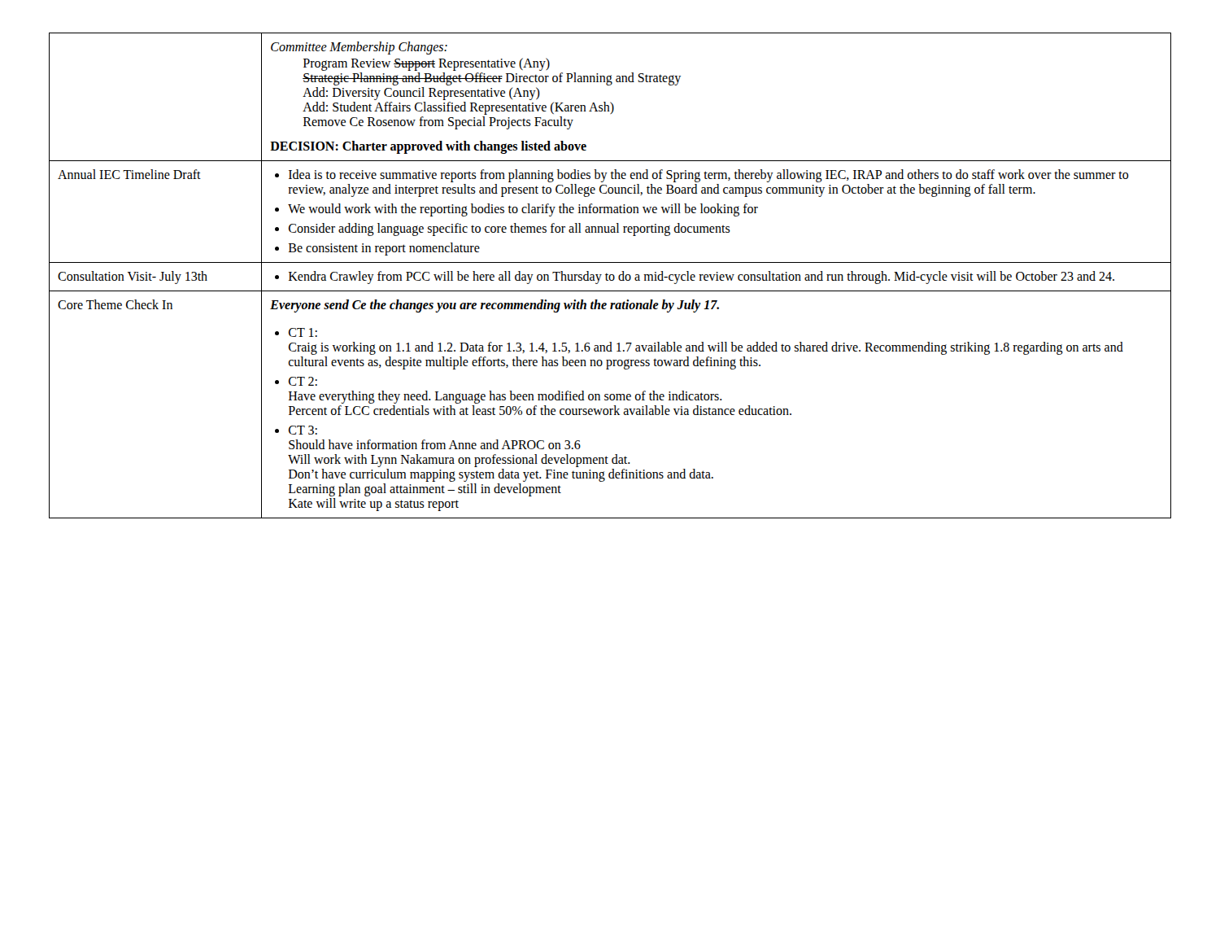| | Committee Membership Changes: Program Review Support Representative (Any) Strategic Planning and Budget Officer Director of Planning and Strategy Add: Diversity Council Representative (Any) Add: Student Affairs Classified Representative (Karen Ash) Remove Ce Rosenow from Special Projects Faculty DECISION: Charter approved with changes listed above |
| Annual IEC Timeline Draft | Idea is to receive summative reports from planning bodies by the end of Spring term, thereby allowing IEC, IRAP and others to do staff work over the summer to review, analyze and interpret results and present to College Council, the Board and campus community in October at the beginning of fall term. We would work with the reporting bodies to clarify the information we will be looking for Consider adding language specific to core themes for all annual reporting documents Be consistent in report nomenclature |
| Consultation Visit- July 13th | Kendra Crawley from PCC will be here all day on Thursday to do a mid-cycle review consultation and run through. Mid-cycle visit will be October 23 and 24. |
| Core Theme Check In | Everyone send Ce the changes you are recommending with the rationale by July 17. CT 1: Craig is working on 1.1 and 1.2. Data for 1.3, 1.4, 1.5, 1.6 and 1.7 available and will be added to shared drive. Recommending striking 1.8 regarding on arts and cultural events as, despite multiple efforts, there has been no progress toward defining this. CT 2: Have everything they need. Language has been modified on some of the indicators. Percent of LCC credentials with at least 50% of the coursework available via distance education. CT 3: Should have information from Anne and APROC on 3.6 Will work with Lynn Nakamura on professional development dat. Don’t have curriculum mapping system data yet. Fine tuning definitions and data. Learning plan goal attainment – still in development Kate will write up a status report |